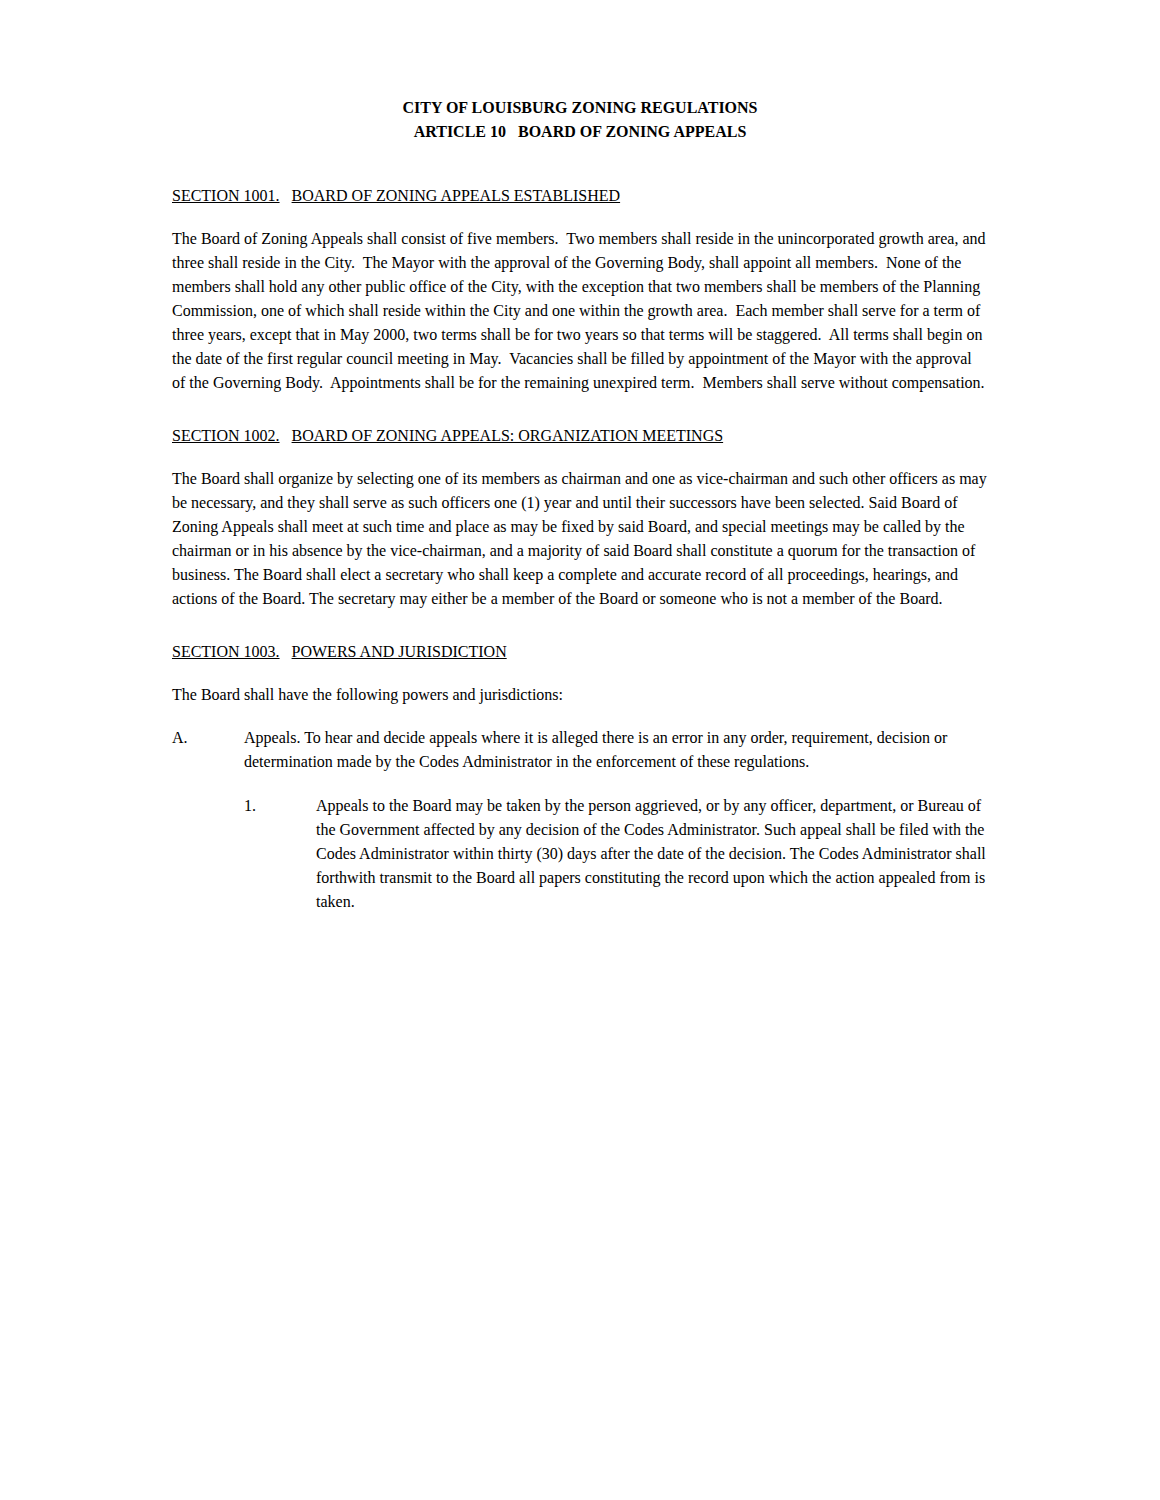CITY OF LOUISBURG ZONING REGULATIONS ARTICLE 10 BOARD OF ZONING APPEALS
SECTION 1001. BOARD OF ZONING APPEALS ESTABLISHED
The Board of Zoning Appeals shall consist of five members. Two members shall reside in the unincorporated growth area, and three shall reside in the City. The Mayor with the approval of the Governing Body, shall appoint all members. None of the members shall hold any other public office of the City, with the exception that two members shall be members of the Planning Commission, one of which shall reside within the City and one within the growth area. Each member shall serve for a term of three years, except that in May 2000, two terms shall be for two years so that terms will be staggered. All terms shall begin on the date of the first regular council meeting in May. Vacancies shall be filled by appointment of the Mayor with the approval of the Governing Body. Appointments shall be for the remaining unexpired term. Members shall serve without compensation.
SECTION 1002. BOARD OF ZONING APPEALS: ORGANIZATION MEETINGS
The Board shall organize by selecting one of its members as chairman and one as vice-chairman and such other officers as may be necessary, and they shall serve as such officers one (1) year and until their successors have been selected. Said Board of Zoning Appeals shall meet at such time and place as may be fixed by said Board, and special meetings may be called by the chairman or in his absence by the vice-chairman, and a majority of said Board shall constitute a quorum for the transaction of business. The Board shall elect a secretary who shall keep a complete and accurate record of all proceedings, hearings, and actions of the Board. The secretary may either be a member of the Board or someone who is not a member of the Board.
SECTION 1003. POWERS AND JURISDICTION
The Board shall have the following powers and jurisdictions:
A. Appeals. To hear and decide appeals where it is alleged there is an error in any order, requirement, decision or determination made by the Codes Administrator in the enforcement of these regulations.
1. Appeals to the Board may be taken by the person aggrieved, or by any officer, department, or Bureau of the Government affected by any decision of the Codes Administrator. Such appeal shall be filed with the Codes Administrator within thirty (30) days after the date of the decision. The Codes Administrator shall forthwith transmit to the Board all papers constituting the record upon which the action appealed from is taken.